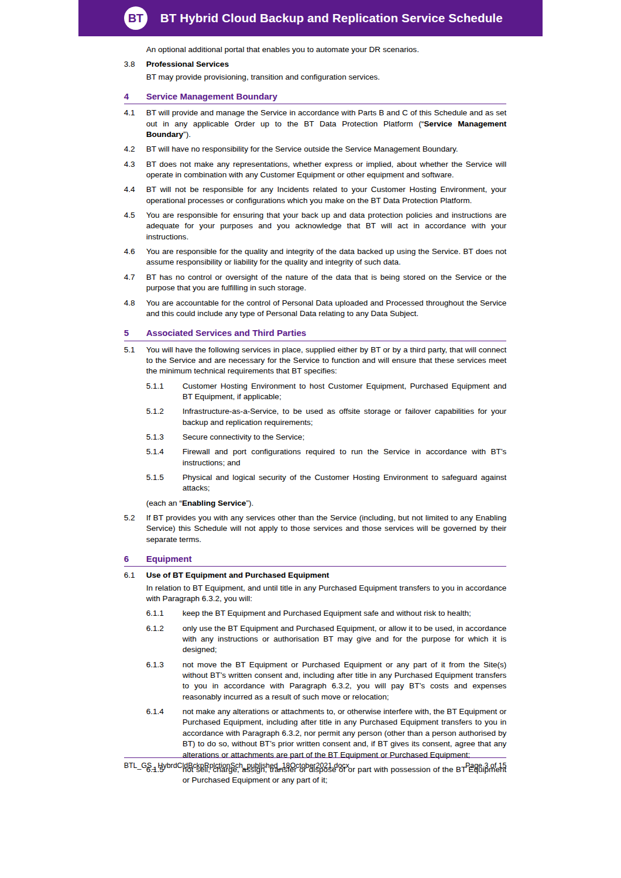BT
BT Hybrid Cloud Backup and Replication Service Schedule
An optional additional portal that enables you to automate your DR scenarios.
3.8
Professional Services
BT may provide provisioning, transition and configuration services.
4 Service Management Boundary
4.1
BT will provide and manage the Service in accordance with Parts B and C of this Schedule and as set out in any applicable Order up to the BT Data Protection Platform (“Service Management Boundary”).
4.2
BT will have no responsibility for the Service outside the Service Management Boundary.
4.3
BT does not make any representations, whether express or implied, about whether the Service will operate in combination with any Customer Equipment or other equipment and software.
4.4
BT will not be responsible for any Incidents related to your Customer Hosting Environment, your operational processes or configurations which you make on the BT Data Protection Platform.
4.5
You are responsible for ensuring that your back up and data protection policies and instructions are adequate for your purposes and you acknowledge that BT will act in accordance with your instructions.
4.6
You are responsible for the quality and integrity of the data backed up using the Service. BT does not assume responsibility or liability for the quality and integrity of such data.
4.7
BT has no control or oversight of the nature of the data that is being stored on the Service or the purpose that you are fulfilling in such storage.
4.8
You are accountable for the control of Personal Data uploaded and Processed throughout the Service and this could include any type of Personal Data relating to any Data Subject.
5 Associated Services and Third Parties
5.1
You will have the following services in place, supplied either by BT or by a third party, that will connect to the Service and are necessary for the Service to function and will ensure that these services meet the minimum technical requirements that BT specifies:
5.1.1
Customer Hosting Environment to host Customer Equipment, Purchased Equipment and BT Equipment, if applicable;
5.1.2
Infrastructure-as-a-Service, to be used as offsite storage or failover capabilities for your backup and replication requirements;
5.1.3
Secure connectivity to the Service;
5.1.4
Firewall and port configurations required to run the Service in accordance with BT’s instructions; and
5.1.5
Physical and logical security of the Customer Hosting Environment to safeguard against attacks;
(each an “Enabling Service”).
5.2
If BT provides you with any services other than the Service (including, but not limited to any Enabling Service) this Schedule will not apply to those services and those services will be governed by their separate terms.
6 Equipment
6.1
Use of BT Equipment and Purchased Equipment
In relation to BT Equipment, and until title in any Purchased Equipment transfers to you in accordance with Paragraph 6.3.2, you will:
6.1.1
keep the BT Equipment and Purchased Equipment safe and without risk to health;
6.1.2
only use the BT Equipment and Purchased Equipment, or allow it to be used, in accordance with any instructions or authorisation BT may give and for the purpose for which it is designed;
6.1.3
not move the BT Equipment or Purchased Equipment or any part of it from the Site(s) without BT’s written consent and, including after title in any Purchased Equipment transfers to you in accordance with Paragraph 6.3.2, you will pay BT’s costs and expenses reasonably incurred as a result of such move or relocation;
6.1.4
not make any alterations or attachments to, or otherwise interfere with, the BT Equipment or Purchased Equipment, including after title in any Purchased Equipment transfers to you in accordance with Paragraph 6.3.2, nor permit any person (other than a person authorised by BT) to do so, without BT’s prior written consent and, if BT gives its consent, agree that any alterations or attachments are part of the BT Equipment or Purchased Equipment;
6.1.5
not sell, charge, assign, transfer or dispose of or part with possession of the BT Equipment or Purchased Equipment or any part of it;
BTL_GS_ HybrdCldBckpRplctionSch_published_18October2021.docx
Page 3 of 15